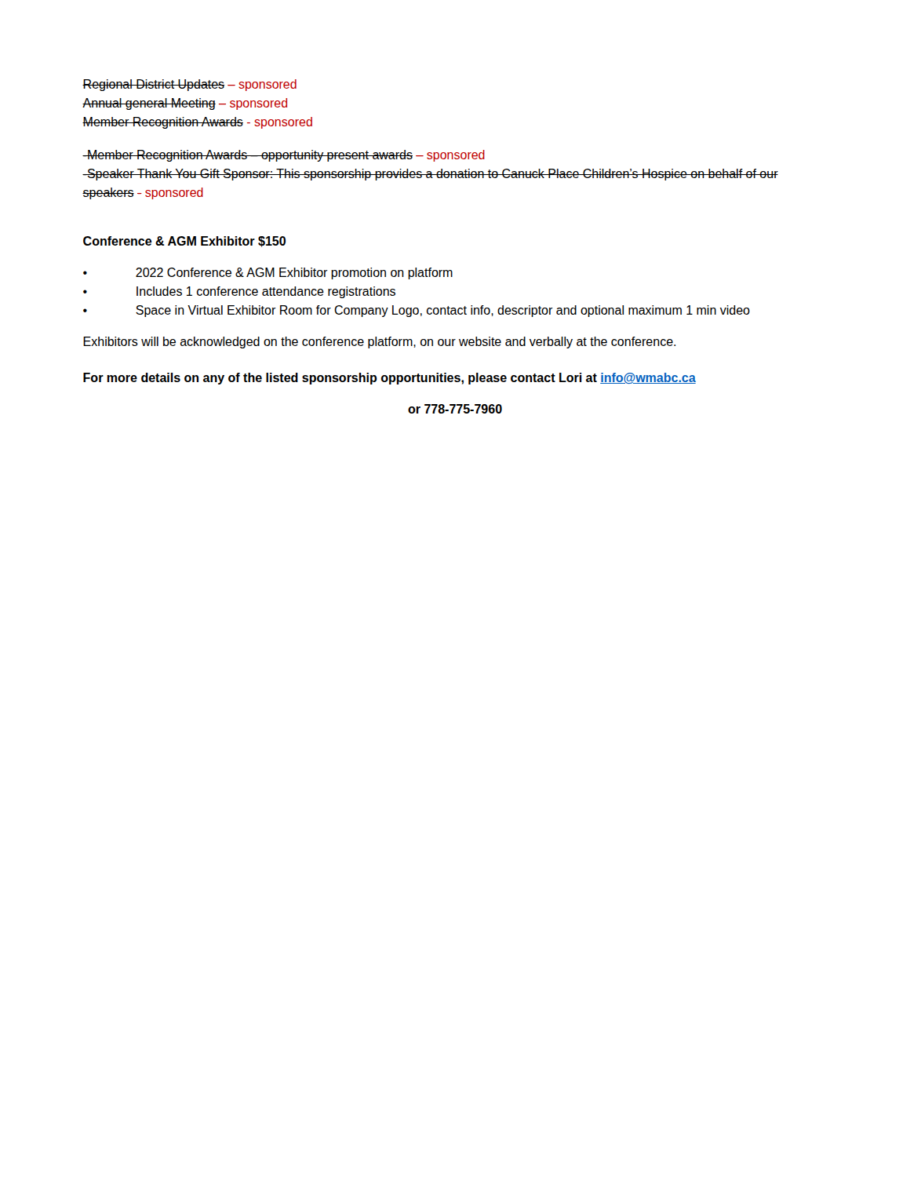Regional District Updates – sponsored
Annual general Meeting – sponsored
Member Recognition Awards - sponsored
-Member Recognition Awards – opportunity present awards – sponsored
-Speaker Thank You Gift Sponsor: This sponsorship provides a donation to Canuck Place Children’s Hospice on behalf of our speakers - sponsored
Conference & AGM Exhibitor $150
•2022 Conference & AGM Exhibitor promotion on platform
•Includes 1 conference attendance registrations
•Space in Virtual Exhibitor Room for Company Logo, contact info, descriptor and optional maximum 1 min video
Exhibitors will be acknowledged on the conference platform, on our website and verbally at the conference.
For more details on any of the listed sponsorship opportunities, please contact Lori at info@wmabc.ca
or 778-775-7960